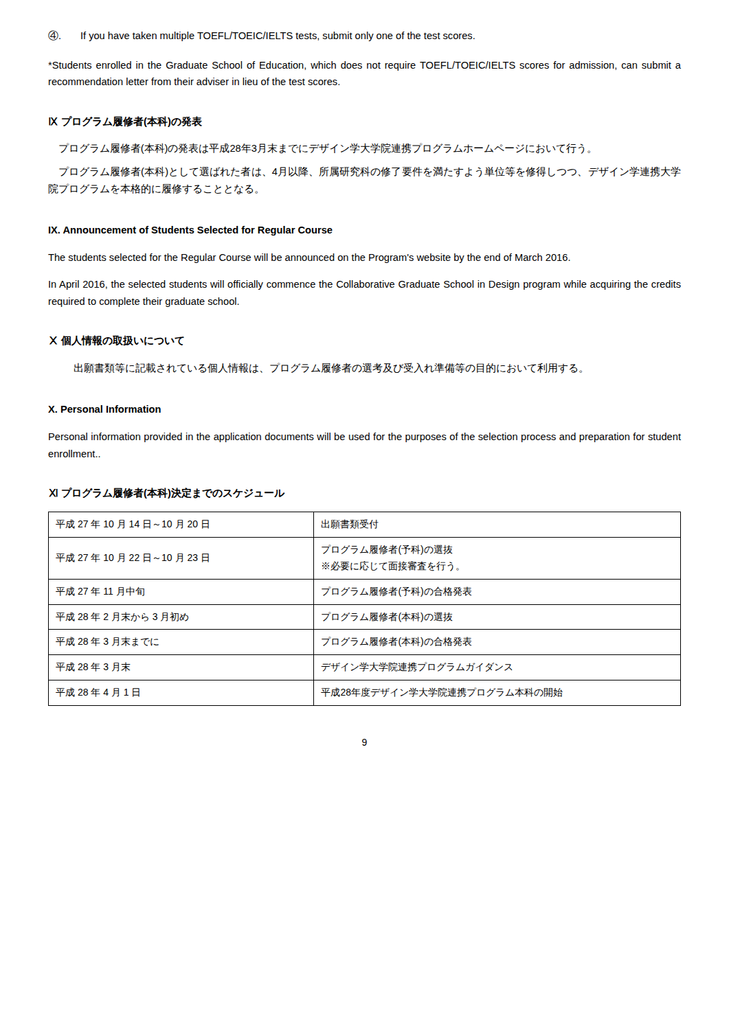④. If you have taken multiple TOEFL/TOEIC/IELTS tests, submit only one of the test scores.
*Students enrolled in the Graduate School of Education, which does not require TOEFL/TOEIC/IELTS scores for admission, can submit a recommendation letter from their adviser in lieu of the test scores.
Ⅸ プログラム履修者(本科)の発表
プログラム履修者(本科)の発表は平成28年3月末までにデザイン学大学院連携プログラムホームページにおいて行う。
プログラム履修者(本科)として選ばれた者は、4月以降、所属研究科の修了要件を満たすよう単位等を修得しつつ、デザイン学連携大学院プログラムを本格的に履修することとなる。
IX. Announcement of Students Selected for Regular Course
The students selected for the Regular Course will be announced on the Program's website by the end of March 2016.
In April 2016, the selected students will officially commence the Collaborative Graduate School in Design program while acquiring the credits required to complete their graduate school.
Ⅹ 個人情報の取扱いについて
出願書類等に記載されている個人情報は、プログラム履修者の選考及び受入れ準備等の目的において利用する。
X. Personal Information
Personal information provided in the application documents will be used for the purposes of the selection process and preparation for student enrollment..
Ⅺ プログラム履修者(本科)決定までのスケジュール
| 平成 27 年 10 月 14 日～10 月 20 日 | 出願書類受付 |
| 平成 27 年 10 月 22 日～10 月 23 日 | プログラム履修者(予科)の選抜 ※必要に応じて面接審査を行う。 |
| 平成 27 年 11 月中旬 | プログラム履修者(予科)の合格発表 |
| 平成 28 年 2 月末から 3 月初め | プログラム履修者(本科)の選抜 |
| 平成 28 年 3 月末までに | プログラム履修者(本科)の合格発表 |
| 平成 28 年 3 月末 | デザイン学大学院連携プログラムガイダンス |
| 平成 28 年 4 月 1 日 | 平成28年度デザイン学大学院連携プログラム本科の開始 |
9